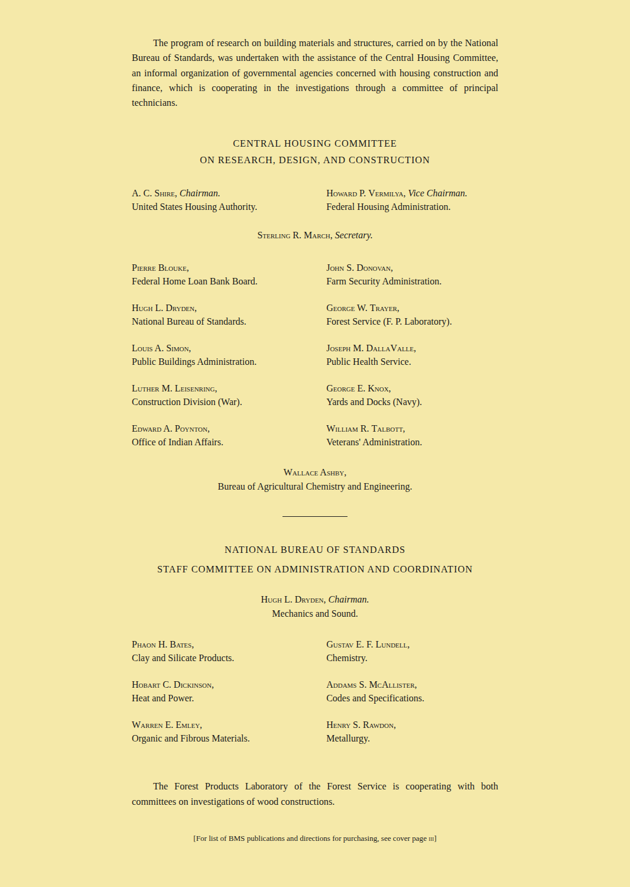The program of research on building materials and structures, carried on by the National Bureau of Standards, was undertaken with the assistance of the Central Housing Committee, an informal organization of governmental agencies concerned with housing construction and finance, which is cooperating in the investigations through a committee of principal technicians.
CENTRAL HOUSING COMMITTEE
ON RESEARCH, DESIGN, AND CONSTRUCTION
| A. C. Shire , Chairman. United States Housing Authority. | Howard P. Vermilya , Vice Chairman. Federal Housing Administration. |
Sterling R. March, Secretary.
| Pierre Blouke , Federal Home Loan Bank Board. | John S. Donovan , Farm Security Administration. |
| Hugh L. Dryden , National Bureau of Standards. | George W. Trayer , Forest Service (F. P. Laboratory). |
| Louis A. Simon , Public Buildings Administration. | Joseph M. DallaValle , Public Health Service. |
| Luther M. Leisenring , Construction Division (War). | George E. Knox , Yards and Docks (Navy). |
| Edward A. Poynton , Office of Indian Affairs. | William R. Talbott , Veterans' Administration. |
Wallace Ashby,
Bureau of Agricultural Chemistry and Engineering.
NATIONAL BUREAU OF STANDARDS
STAFF COMMITTEE ON ADMINISTRATION AND COORDINATION
Hugh L. Dryden, Chairman.
Mechanics and Sound.
| Phaon H. Bates , Clay and Silicate Products. | Gustav E. F. Lundell , Chemistry. |
| Hobart C. Dickinson , Heat and Power. | Addams S. McAllister , Codes and Specifications. |
| Warren E. Emley , Organic and Fibrous Materials. | Henry S. Rawdon , Metallurgy. |
The Forest Products Laboratory of the Forest Service is cooperating with both committees on investigations of wood constructions.
[For list of BMS publications and directions for purchasing, see cover page iii]